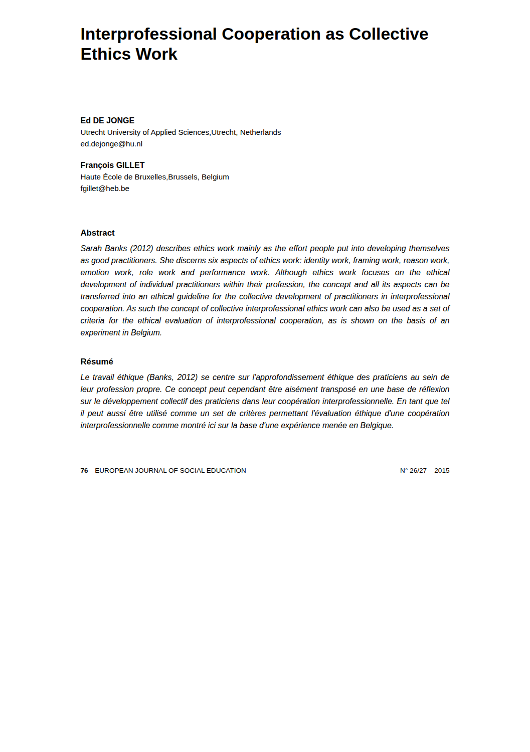Interprofessional Cooperation as Collective Ethics Work
Ed DE JONGE Utrecht University of Applied Sciences,Utrecht, Netherlands ed.dejonge@hu.nl
François GILLET Haute École de Bruxelles,Brussels, Belgium fgillet@heb.be
Abstract
Sarah Banks (2012) describes ethics work mainly as the effort people put into developing themselves as good practitioners. She discerns six aspects of ethics work: identity work, framing work, reason work, emotion work, role work and performance work. Although ethics work focuses on the ethical development of individual practitioners within their profession, the concept and all its aspects can be transferred into an ethical guideline for the collective development of practitioners in interprofessional cooperation. As such the concept of collective interprofessional ethics work can also be used as a set of criteria for the ethical evaluation of interprofessional cooperation, as is shown on the basis of an experiment in Belgium.
Résumé
Le travail éthique (Banks, 2012) se centre sur l'approfondissement éthique des praticiens au sein de leur profession propre. Ce concept peut cependant être aisément transposé en une base de réflexion sur le développement collectif des praticiens dans leur coopération interprofessionnelle. En tant que tel il peut aussi être utilisé comme un set de critères permettant l'évaluation éthique d'une coopération interprofessionnelle comme montré ici sur la base d'une expérience menée en Belgique.
76 EUROPEAN JOURNAL OF SOCIAL EDUCATION N° 26/27 – 2015